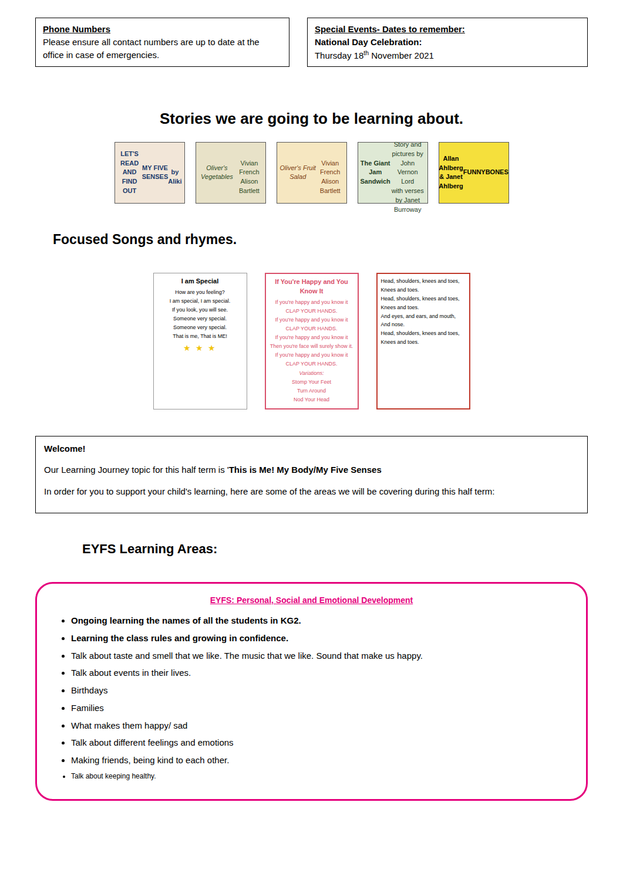Phone Numbers
Please ensure all contact numbers are up to date at the office in case of emergencies.
Special Events- Dates to remember:
National Day Celebration:
Thursday 18th November 2021
Stories we are going to be learning about.
LET'S READ AND FIND OUT
MY FIVE SENSES
by Aliki
Oliver's Vegetables
Vivian French
Alison Bartlett
Oliver's Fruit Salad
Vivian French
Alison Bartlett
The Giant Jam Sandwich
Story and pictures by John Vernon Lord
with verses by Janet Burroway
Allan Ahlberg & Janet Ahlberg
FUNNYBONES
Focused Songs and rhymes.
I am Special
How are you feeling?
I am special, I am special.
If you look, you will see.
Someone very special.
Someone very special.
That is me, That is ME!
★ ★ ★
If You're Happy and You Know It
If you're happy and you know it
CLAP YOUR HANDS.
If you're happy and you know it
CLAP YOUR HANDS.
If you're happy and you know it
Then you're face will surely show it.
If you're happy and you know it
CLAP YOUR HANDS.
Variations:
Stomp Your Feet
Turn Around
Nod Your Head
Head, shoulders, knees and toes,
Knees and toes.
Head, shoulders, knees and toes,
Knees and toes.
And eyes, and ears, and mouth, And nose.
Head, shoulders, knees and toes,
Knees and toes.
Welcome!
Our Learning Journey topic for this half term is 'This is Me! My Body/My Five Senses
In order for you to support your child's learning, here are some of the areas we will be covering during this half term:
EYFS Learning Areas:
EYFS: Personal, Social and Emotional Development
Ongoing learning the names of all the students in KG2.
Learning the class rules and growing in confidence.
Talk about taste and smell that we like. The music that we like. Sound that make us happy.
Talk about events in their lives.
Birthdays
Families
What makes them happy/ sad
Talk about different feelings and emotions
Making friends, being kind to each other.
Talk about keeping healthy.